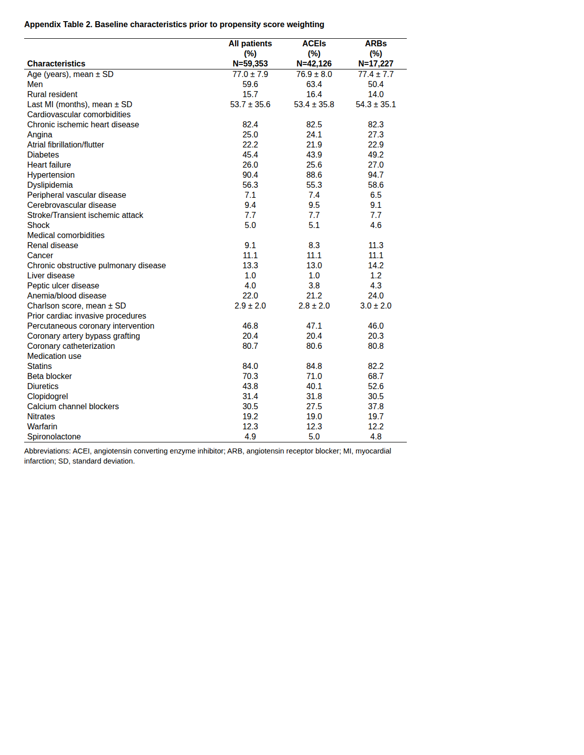Appendix Table 2. Baseline characteristics prior to propensity score weighting
| | All patients | ACEIs | ARBs |
| --- | --- | --- | --- |
| (%) | (%) | (%) |
| Characteristics | N=59,353 | N=42,126 | N=17,227 |
| Age (years), mean ± SD | 77.0 ± 7.9 | 76.9 ± 8.0 | 77.4 ± 7.7 |
| Men | 59.6 | 63.4 | 50.4 |
| Rural resident | 15.7 | 16.4 | 14.0 |
| Last MI (months), mean ± SD | 53.7 ± 35.6 | 53.4 ± 35.8 | 54.3 ± 35.1 |
| Cardiovascular comorbidities | | | |
| Chronic ischemic heart disease | 82.4 | 82.5 | 82.3 |
| Angina | 25.0 | 24.1 | 27.3 |
| Atrial fibrillation/flutter | 22.2 | 21.9 | 22.9 |
| Diabetes | 45.4 | 43.9 | 49.2 |
| Heart failure | 26.0 | 25.6 | 27.0 |
| Hypertension | 90.4 | 88.6 | 94.7 |
| Dyslipidemia | 56.3 | 55.3 | 58.6 |
| Peripheral vascular disease | 7.1 | 7.4 | 6.5 |
| Cerebrovascular disease | 9.4 | 9.5 | 9.1 |
| Stroke/Transient ischemic attack | 7.7 | 7.7 | 7.7 |
| Shock | 5.0 | 5.1 | 4.6 |
| Medical comorbidities | | | |
| Renal disease | 9.1 | 8.3 | 11.3 |
| Cancer | 11.1 | 11.1 | 11.1 |
| Chronic obstructive pulmonary disease | 13.3 | 13.0 | 14.2 |
| Liver disease | 1.0 | 1.0 | 1.2 |
| Peptic ulcer disease | 4.0 | 3.8 | 4.3 |
| Anemia/blood disease | 22.0 | 21.2 | 24.0 |
| Charlson score, mean ± SD | 2.9 ± 2.0 | 2.8 ± 2.0 | 3.0 ± 2.0 |
| Prior cardiac invasive procedures | | | |
| Percutaneous coronary intervention | 46.8 | 47.1 | 46.0 |
| Coronary artery bypass grafting | 20.4 | 20.4 | 20.3 |
| Coronary catheterization | 80.7 | 80.6 | 80.8 |
| Medication use | | | |
| Statins | 84.0 | 84.8 | 82.2 |
| Beta blocker | 70.3 | 71.0 | 68.7 |
| Diuretics | 43.8 | 40.1 | 52.6 |
| Clopidogrel | 31.4 | 31.8 | 30.5 |
| Calcium channel blockers | 30.5 | 27.5 | 37.8 |
| Nitrates | 19.2 | 19.0 | 19.7 |
| Warfarin | 12.3 | 12.3 | 12.2 |
| Spironolactone | 4.9 | 5.0 | 4.8 |
Abbreviations: ACEI, angiotensin converting enzyme inhibitor; ARB, angiotensin receptor blocker; MI, myocardial infarction; SD, standard deviation.